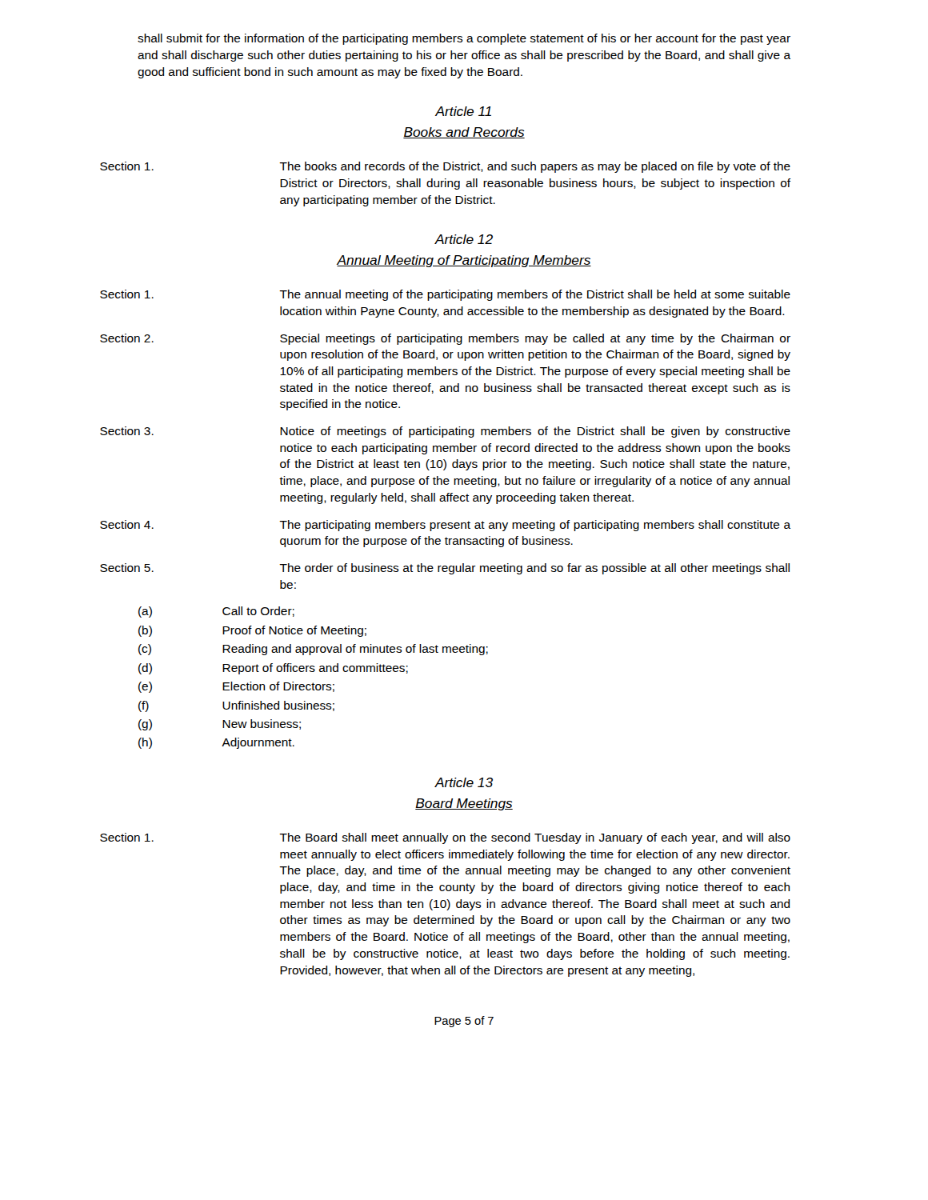shall submit for the information of the participating members a complete statement of his or her account for the past year and shall discharge such other duties pertaining to his or her office as shall be prescribed by the Board, and shall give a good and sufficient bond in such amount as may be fixed by the Board.
Article 11
Books and Records
Section 1. The books and records of the District, and such papers as may be placed on file by vote of the District or Directors, shall during all reasonable business hours, be subject to inspection of any participating member of the District.
Article 12
Annual Meeting of Participating Members
Section 1. The annual meeting of the participating members of the District shall be held at some suitable location within Payne County, and accessible to the membership as designated by the Board.
Section 2. Special meetings of participating members may be called at any time by the Chairman or upon resolution of the Board, or upon written petition to the Chairman of the Board, signed by 10% of all participating members of the District. The purpose of every special meeting shall be stated in the notice thereof, and no business shall be transacted thereat except such as is specified in the notice.
Section 3. Notice of meetings of participating members of the District shall be given by constructive notice to each participating member of record directed to the address shown upon the books of the District at least ten (10) days prior to the meeting. Such notice shall state the nature, time, place, and purpose of the meeting, but no failure or irregularity of a notice of any annual meeting, regularly held, shall affect any proceeding taken thereat.
Section 4. The participating members present at any meeting of participating members shall constitute a quorum for the purpose of the transacting of business.
Section 5. The order of business at the regular meeting and so far as possible at all other meetings shall be:
(a) Call to Order;
(b) Proof of Notice of Meeting;
(c) Reading and approval of minutes of last meeting;
(d) Report of officers and committees;
(e) Election of Directors;
(f) Unfinished business;
(g) New business;
(h) Adjournment.
Article 13
Board Meetings
Section 1. The Board shall meet annually on the second Tuesday in January of each year, and will also meet annually to elect officers immediately following the time for election of any new director. The place, day, and time of the annual meeting may be changed to any other convenient place, day, and time in the county by the board of directors giving notice thereof to each member not less than ten (10) days in advance thereof. The Board shall meet at such and other times as may be determined by the Board or upon call by the Chairman or any two members of the Board. Notice of all meetings of the Board, other than the annual meeting, shall be by constructive notice, at least two days before the holding of such meeting. Provided, however, that when all of the Directors are present at any meeting,
Page 5 of 7